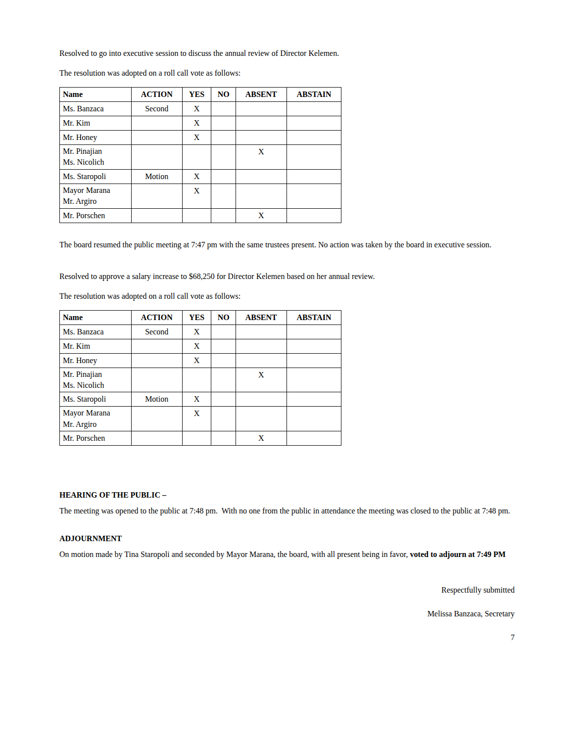Resolved to go into executive session to discuss the annual review of Director Kelemen.
The resolution was adopted on a roll call vote as follows:
| Name | ACTION | YES | NO | ABSENT | ABSTAIN |
| --- | --- | --- | --- | --- | --- |
| Ms. Banzaca | Second | X | | | |
| Mr. Kim | | X | | | |
| Mr. Honey | | X | | | |
| Mr. Pinajian Ms. Nicolich | | | | X | |
| Ms. Staropoli | Motion | X | | | |
| Mayor Marana Mr. Argiro | | X | | | |
| Mr. Porschen | | | | X | |
The board resumed the public meeting at 7:47 pm with the same trustees present. No action was taken by the board in executive session.
Resolved to approve a salary increase to $68,250 for Director Kelemen based on her annual review.
The resolution was adopted on a roll call vote as follows:
| Name | ACTION | YES | NO | ABSENT | ABSTAIN |
| --- | --- | --- | --- | --- | --- |
| Ms. Banzaca | Second | X | | | |
| Mr. Kim | | X | | | |
| Mr. Honey | | X | | | |
| Mr. Pinajian Ms. Nicolich | | | | X | |
| Ms. Staropoli | Motion | X | | | |
| Mayor Marana Mr. Argiro | | X | | | |
| Mr. Porschen | | | | X | |
HEARING OF THE PUBLIC –
The meeting was opened to the public at 7:48 pm. With no one from the public in attendance the meeting was closed to the public at 7:48 pm.
ADJOURNMENT
On motion made by Tina Staropoli and seconded by Mayor Marana, the board, with all present being in favor, voted to adjourn at 7:49 PM
Respectfully submitted
Melissa Banzaca, Secretary
7